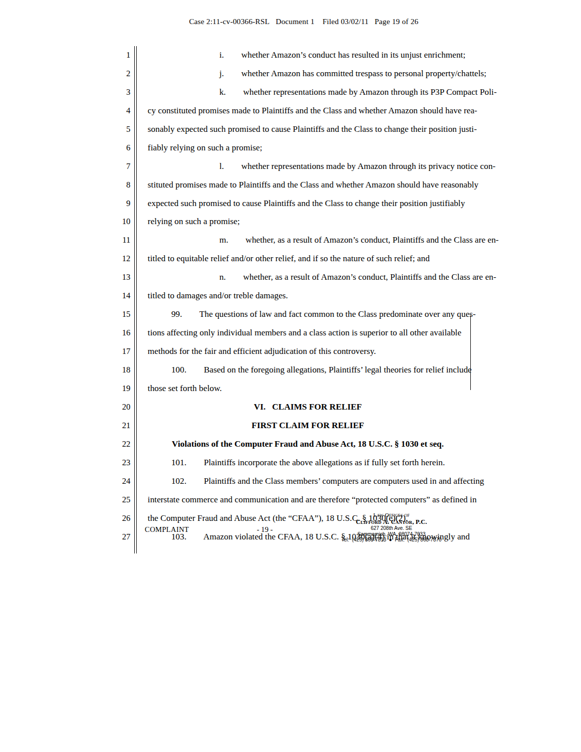Case 2:11-cv-00366-RSL Document 1 Filed 03/02/11 Page 19 of 26
i. whether Amazon’s conduct has resulted in its unjust enrichment;
j. whether Amazon has committed trespass to personal property/chattels;
k. whether representations made by Amazon through its P3P Compact Poli-
cy constituted promises made to Plaintiffs and the Class and whether Amazon should have rea-
sonably expected such promised to cause Plaintiffs and the Class to change their position justi-
fiably relying on such a promise;
l. whether representations made by Amazon through its privacy notice con-
stituted promises made to Plaintiffs and the Class and whether Amazon should have reasonably
expected such promised to cause Plaintiffs and the Class to change their position justifiably
relying on such a promise;
m. whether, as a result of Amazon’s conduct, Plaintiffs and the Class are en-
titled to equitable relief and/or other relief, and if so the nature of such relief; and
n. whether, as a result of Amazon’s conduct, Plaintiffs and the Class are en-
titled to damages and/or treble damages.
99. The questions of law and fact common to the Class predominate over any ques-
tions affecting only individual members and a class action is superior to all other available
methods for the fair and efficient adjudication of this controversy.
100. Based on the foregoing allegations, Plaintiffs’ legal theories for relief include
those set forth below.
VI. CLAIMS FOR RELIEF
FIRST CLAIM FOR RELIEF
Violations of the Computer Fraud and Abuse Act, 18 U.S.C. § 1030 et seq.
101. Plaintiffs incorporate the above allegations as if fully set forth herein.
102. Plaintiffs and the Class members’ computers are computers used in and affecting
interstate commerce and communication and are therefore “protected computers” as defined in
the Computer Fraud and Abuse Act (the “CFAA”), 18 U.S.C. § 1030(e)(2).
103. Amazon violated the CFAA, 18 U.S.C. § 1030(a)(4) in that it knowingly and
COMPLAINT
- 19 -
Law Offices of
Clifford A. Cantor, P.C.
627 208th Ave. SE
Sammamish, WA 98074-7033
Tel: (425) 868-7813 ● Fax: (425) 868-7870